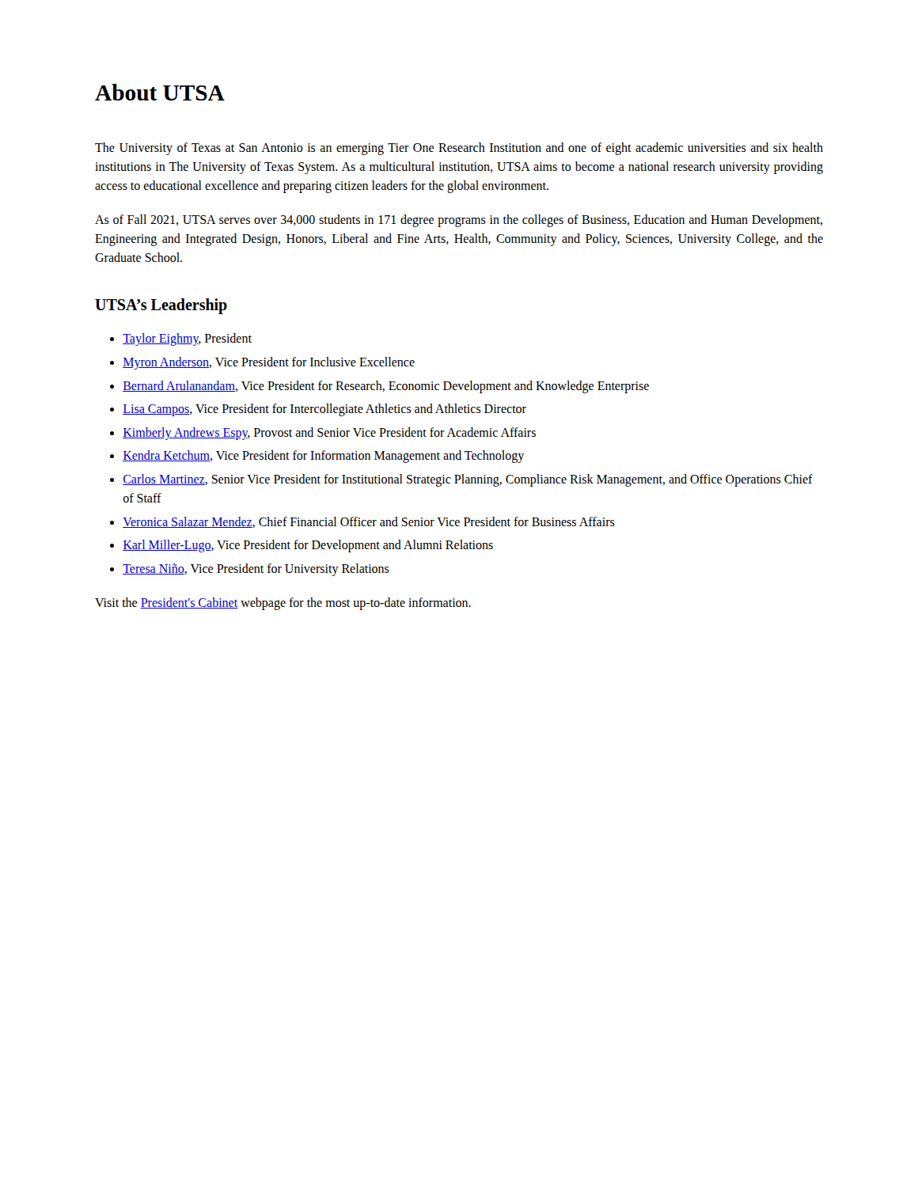About UTSA
The University of Texas at San Antonio is an emerging Tier One Research Institution and one of eight academic universities and six health institutions in The University of Texas System. As a multicultural institution, UTSA aims to become a national research university providing access to educational excellence and preparing citizen leaders for the global environment.
As of Fall 2021, UTSA serves over 34,000 students in 171 degree programs in the colleges of Business, Education and Human Development, Engineering and Integrated Design, Honors, Liberal and Fine Arts, Health, Community and Policy, Sciences, University College, and the Graduate School.
UTSA’s Leadership
Taylor Eighmy, President
Myron Anderson, Vice President for Inclusive Excellence
Bernard Arulanandam, Vice President for Research, Economic Development and Knowledge Enterprise
Lisa Campos, Vice President for Intercollegiate Athletics and Athletics Director
Kimberly Andrews Espy, Provost and Senior Vice President for Academic Affairs
Kendra Ketchum, Vice President for Information Management and Technology
Carlos Martinez, Senior Vice President for Institutional Strategic Planning, Compliance Risk Management, and Office Operations Chief of Staff
Veronica Salazar Mendez, Chief Financial Officer and Senior Vice President for Business Affairs
Karl Miller-Lugo, Vice President for Development and Alumni Relations
Teresa Niño, Vice President for University Relations
Visit the President's Cabinet webpage for the most up-to-date information.